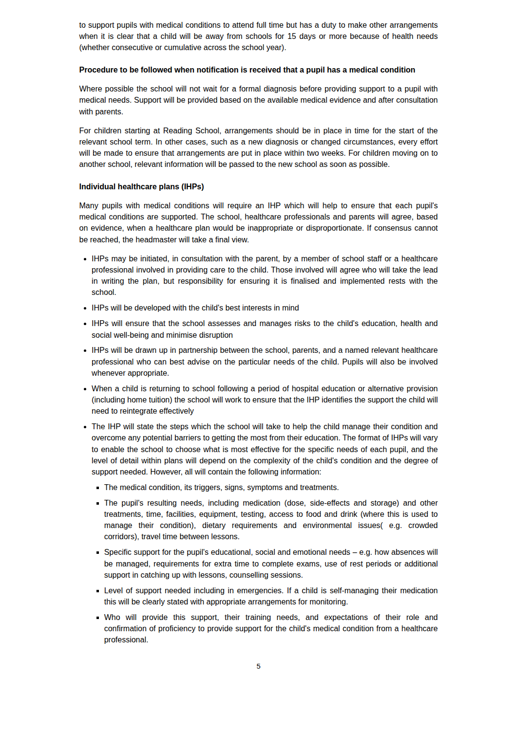to support pupils with medical conditions to attend full time but has a duty to make other arrangements when it is clear that a child will be away from schools for 15 days or more because of health needs (whether consecutive or cumulative across the school year).
Procedure to be followed when notification is received that a pupil has a medical condition
Where possible the school will not wait for a formal diagnosis before providing support to a pupil with medical needs. Support will be provided based on the available medical evidence and after consultation with parents.
For children starting at Reading School, arrangements should be in place in time for the start of the relevant school term. In other cases, such as a new diagnosis or changed circumstances, every effort will be made to ensure that arrangements are put in place within two weeks. For children moving on to another school, relevant information will be passed to the new school as soon as possible.
Individual healthcare plans (IHPs)
Many pupils with medical conditions will require an IHP which will help to ensure that each pupil's medical conditions are supported. The school, healthcare professionals and parents will agree, based on evidence, when a healthcare plan would be inappropriate or disproportionate. If consensus cannot be reached, the headmaster will take a final view.
IHPs may be initiated, in consultation with the parent, by a member of school staff or a healthcare professional involved in providing care to the child. Those involved will agree who will take the lead in writing the plan, but responsibility for ensuring it is finalised and implemented rests with the school.
IHPs will be developed with the child's best interests in mind
IHPs will ensure that the school assesses and manages risks to the child's education, health and social well-being and minimise disruption
IHPs will be drawn up in partnership between the school, parents, and a named relevant healthcare professional who can best advise on the particular needs of the child. Pupils will also be involved whenever appropriate.
When a child is returning to school following a period of hospital education or alternative provision (including home tuition) the school will work to ensure that the IHP identifies the support the child will need to reintegrate effectively
The IHP will state the steps which the school will take to help the child manage their condition and overcome any potential barriers to getting the most from their education. The format of IHPs will vary to enable the school to choose what is most effective for the specific needs of each pupil, and the level of detail within plans will depend on the complexity of the child's condition and the degree of support needed. However, all will contain the following information:
The medical condition, its triggers, signs, symptoms and treatments.
The pupil's resulting needs, including medication (dose, side-effects and storage) and other treatments, time, facilities, equipment, testing, access to food and drink (where this is used to manage their condition), dietary requirements and environmental issues( e.g. crowded corridors), travel time between lessons.
Specific support for the pupil's educational, social and emotional needs – e.g. how absences will be managed, requirements for extra time to complete exams, use of rest periods or additional support in catching up with lessons, counselling sessions.
Level of support needed including in emergencies. If a child is self-managing their medication this will be clearly stated with appropriate arrangements for monitoring.
Who will provide this support, their training needs, and expectations of their role and confirmation of proficiency to provide support for the child's medical condition from a healthcare professional.
5